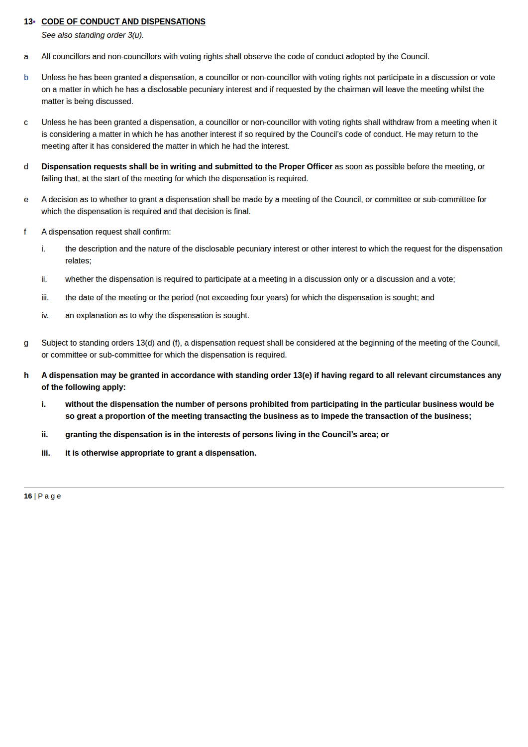13• Code of Conduct and Dispensations
See also standing order 3(u).
a
All councillors and non-councillors with voting rights shall observe the code of conduct adopted by the Council.
b
Unless he has been granted a dispensation, a councillor or non-councillor with voting rights not participate in a discussion or vote on a matter in which he has a disclosable pecuniary interest and if requested by the chairman will leave the meeting whilst the matter is being discussed.
c
Unless he has been granted a dispensation, a councillor or non-councillor with voting rights shall withdraw from a meeting when it is considering a matter in which he has another interest if so required by the Council’s code of conduct. He may return to the meeting after it has considered the matter in which he had the interest.
d
Dispensation requests shall be in writing and submitted to the Proper Officer as soon as possible before the meeting, or failing that, at the start of the meeting for which the dispensation is required.
e
A decision as to whether to grant a dispensation shall be made by a meeting of the Council, or committee or sub-committee for which the dispensation is required and that decision is final.
f
A dispensation request shall confirm:
i. the description and the nature of the disclosable pecuniary interest or other interest to which the request for the dispensation relates;
ii. whether the dispensation is required to participate at a meeting in a discussion only or a discussion and a vote;
iii. the date of the meeting or the period (not exceeding four years) for which the dispensation is sought; and
iv. an explanation as to why the dispensation is sought.
g
Subject to standing orders 13(d) and (f), a dispensation request shall be considered at the beginning of the meeting of the Council, or committee or sub-committee for which the dispensation is required.
h
A dispensation may be granted in accordance with standing order 13(e) if having regard to all relevant circumstances any of the following apply:
i. without the dispensation the number of persons prohibited from participating in the particular business would be so great a proportion of the meeting transacting the business as to impede the transaction of the business;
ii. granting the dispensation is in the interests of persons living in the Council’s area; or
iii. it is otherwise appropriate to grant a dispensation.
16 | P a g e